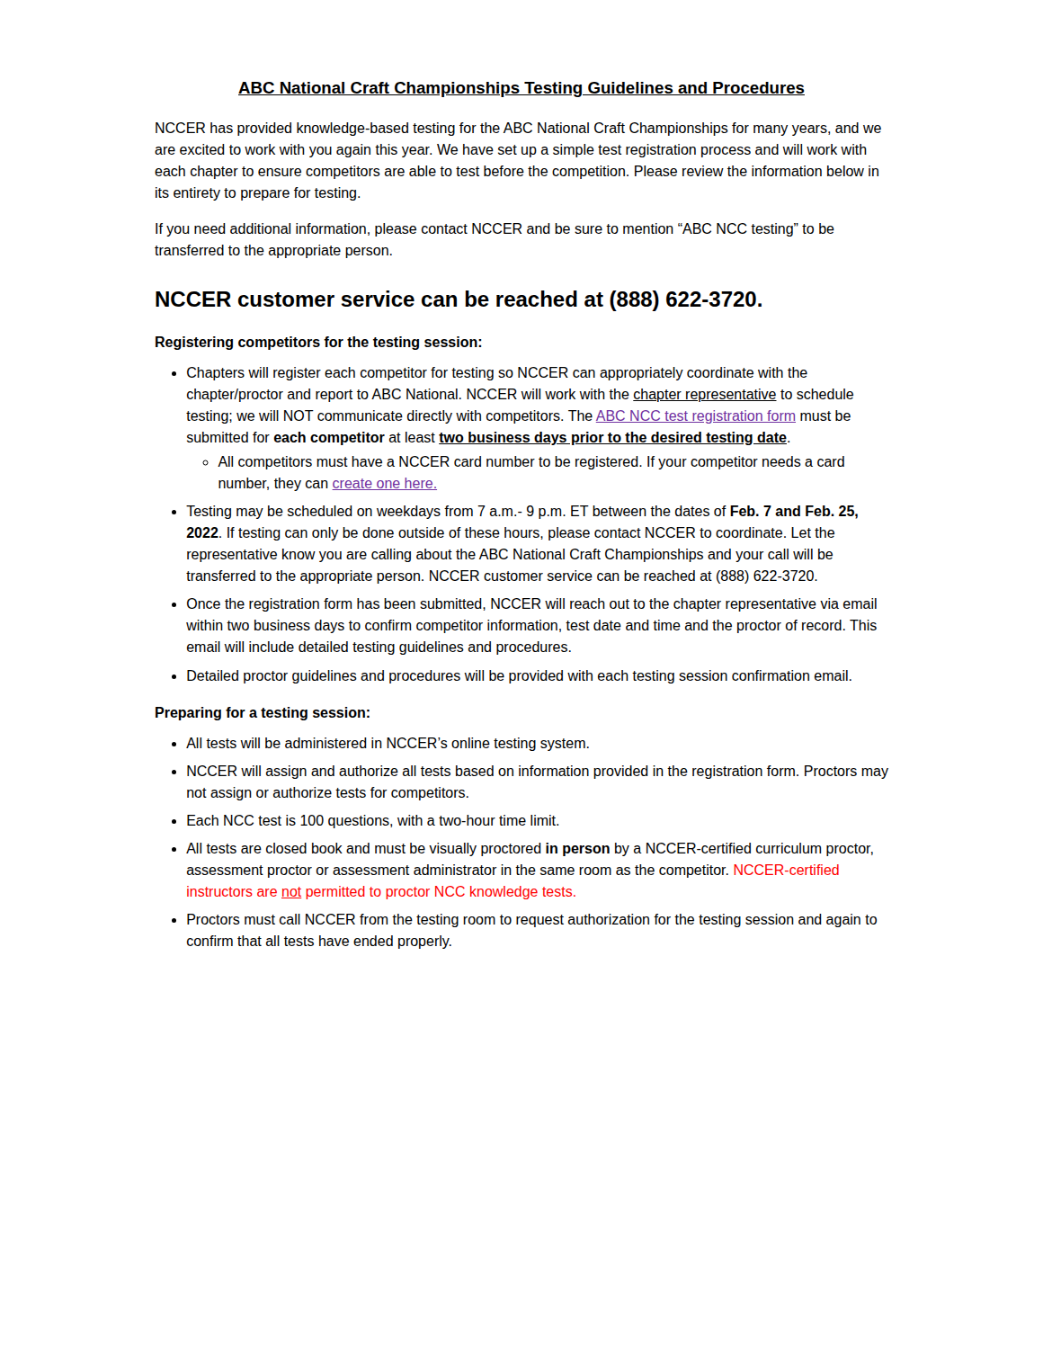ABC National Craft Championships Testing Guidelines and Procedures
NCCER has provided knowledge-based testing for the ABC National Craft Championships for many years, and we are excited to work with you again this year. We have set up a simple test registration process and will work with each chapter to ensure competitors are able to test before the competition. Please review the information below in its entirety to prepare for testing.
If you need additional information, please contact NCCER and be sure to mention “ABC NCC testing” to be transferred to the appropriate person.
NCCER customer service can be reached at (888) 622-3720.
Registering competitors for the testing session:
Chapters will register each competitor for testing so NCCER can appropriately coordinate with the chapter/proctor and report to ABC National. NCCER will work with the chapter representative to schedule testing; we will NOT communicate directly with competitors. The ABC NCC test registration form must be submitted for each competitor at least two business days prior to the desired testing date.
All competitors must have a NCCER card number to be registered. If your competitor needs a card number, they can create one here.
Testing may be scheduled on weekdays from 7 a.m.- 9 p.m. ET between the dates of Feb. 7 and Feb. 25, 2022. If testing can only be done outside of these hours, please contact NCCER to coordinate. Let the representative know you are calling about the ABC National Craft Championships and your call will be transferred to the appropriate person. NCCER customer service can be reached at (888) 622-3720.
Once the registration form has been submitted, NCCER will reach out to the chapter representative via email within two business days to confirm competitor information, test date and time and the proctor of record. This email will include detailed testing guidelines and procedures.
Detailed proctor guidelines and procedures will be provided with each testing session confirmation email.
Preparing for a testing session:
All tests will be administered in NCCER’s online testing system.
NCCER will assign and authorize all tests based on information provided in the registration form. Proctors may not assign or authorize tests for competitors.
Each NCC test is 100 questions, with a two-hour time limit.
All tests are closed book and must be visually proctored in person by a NCCER-certified curriculum proctor, assessment proctor or assessment administrator in the same room as the competitor. NCCER-certified instructors are not permitted to proctor NCC knowledge tests.
Proctors must call NCCER from the testing room to request authorization for the testing session and again to confirm that all tests have ended properly.